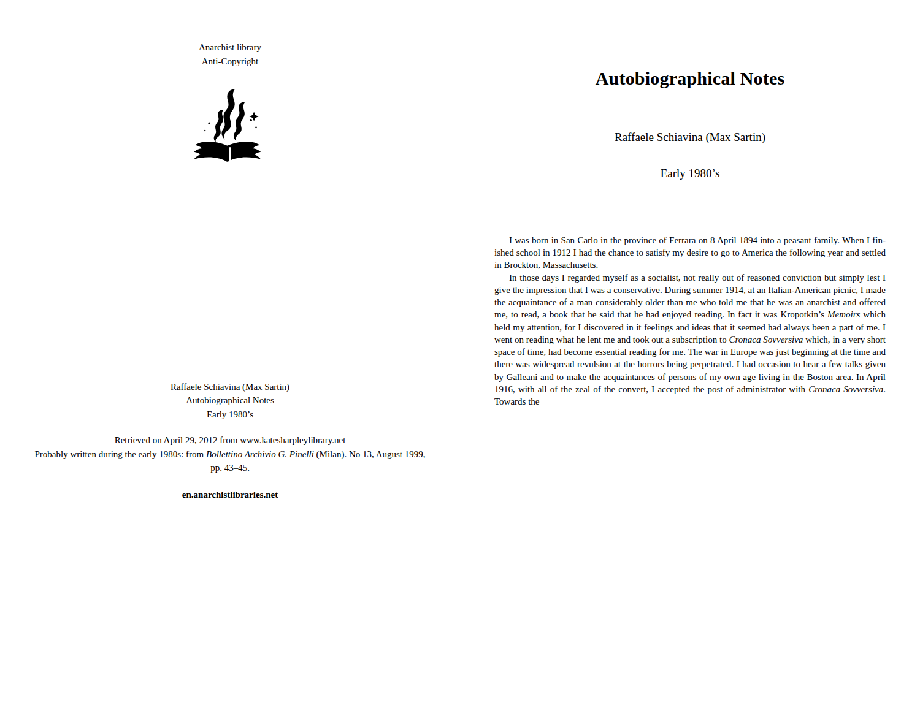Anarchist library
Anti-Copyright
Raffaele Schiavina (Max Sartin)
Autobiographical Notes
Early 1980’s
Retrieved on April 29, 2012 from www.katesharpleylibrary.net
Probably written during the early 1980s: from Bollettino Archivio G. Pinelli (Milan). No 13, August 1999, pp. 43–45.
en.anarchistlibraries.net
Autobiographical Notes
Raffaele Schiavina (Max Sartin)
Early 1980’s
I was born in San Carlo in the province of Ferrara on 8 April 1894 into a peasant family. When I finished school in 1912 I had the chance to satisfy my desire to go to America the following year and settled in Brockton, Massachusetts.
In those days I regarded myself as a socialist, not really out of reasoned conviction but simply lest I give the impression that I was a conservative. During summer 1914, at an Italian-American picnic, I made the acquaintance of a man considerably older than me who told me that he was an anarchist and offered me, to read, a book that he said that he had enjoyed reading. In fact it was Kropotkin’s Memoirs which held my attention, for I discovered in it feelings and ideas that it seemed had always been a part of me. I went on reading what he lent me and took out a subscription to Cronaca Sovversiva which, in a very short space of time, had become essential reading for me. The war in Europe was just beginning at the time and there was widespread revulsion at the horrors being perpetrated. I had occasion to hear a few talks given by Galleani and to make the acquaintances of persons of my own age living in the Boston area. In April 1916, with all of the zeal of the convert, I accepted the post of administrator with Cronaca Sovversiva. Towards the